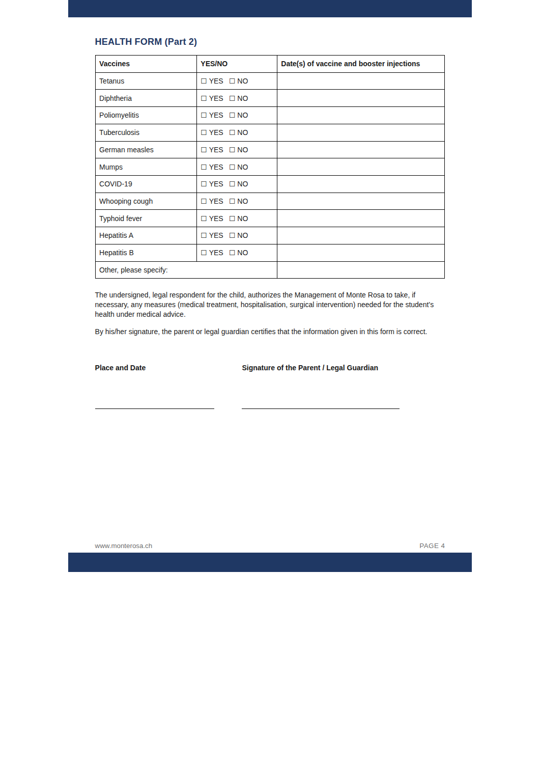HEALTH FORM (Part 2)
| Vaccines | YES/NO | Date(s) of vaccine and booster injections |
| --- | --- | --- |
| Tetanus | ☐ YES ☐ NO | |
| Diphtheria | ☐ YES ☐ NO | |
| Poliomyelitis | ☐ YES ☐ NO | |
| Tuberculosis | ☐ YES ☐ NO | |
| German measles | ☐ YES ☐ NO | |
| Mumps | ☐ YES ☐ NO | |
| COVID-19 | ☐ YES ☐ NO | |
| Whooping cough | ☐ YES ☐ NO | |
| Typhoid fever | ☐ YES ☐ NO | |
| Hepatitis A | ☐ YES ☐ NO | |
| Hepatitis B | ☐ YES ☐ NO | |
| Other, please specify: | |
The undersigned, legal respondent for the child, authorizes the Management of Monte Rosa to take, if necessary, any measures (medical treatment, hospitalisation, surgical intervention) needed for the student’s health under medical advice.
By his/her signature, the parent or legal guardian certifies that the information given in this form is correct.
Place and Date
Signature of the Parent / Legal Guardian
www.monterosa.ch PAGE 4